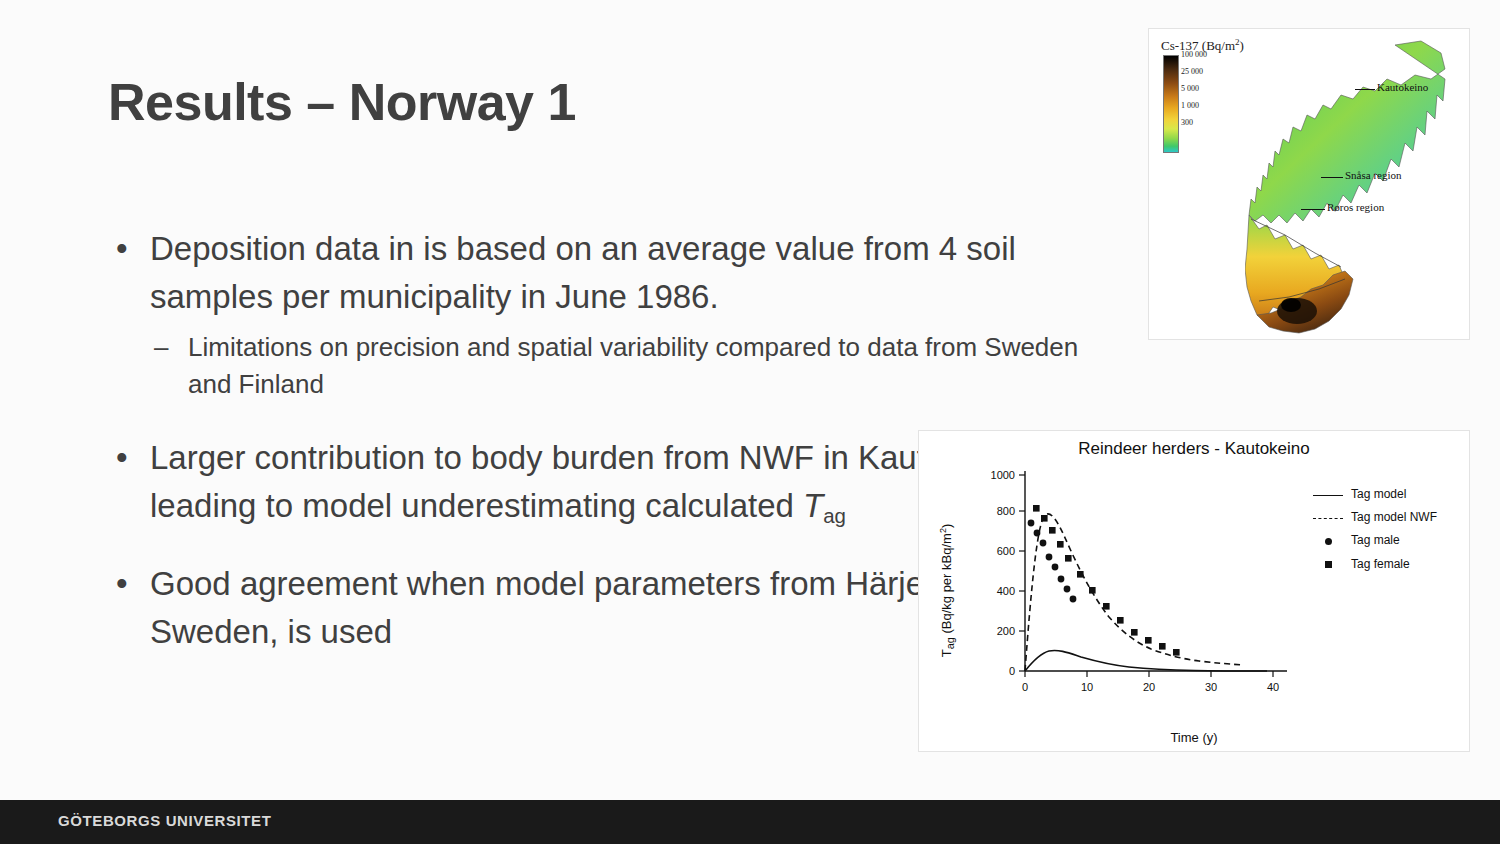Results – Norway 1
Deposition data in is based on an average value from 4 soil samples per municipality in June 1986.
Limitations on precision and spatial variability compared to data from Sweden and Finland
Larger contribution to body burden from NWF in Kautokeino leading to model underestimating calculated Tag
Good agreement when model parameters from Härjedalen, Sweden, is used
Cs-137 (Bq/m2)
100 000
25 000
5 000
1 000
300
Kautokeino
Snåsa region
Røros region
Reindeer herders - Kautokeino
Tag (Bq/kg per kBq/m2)
0 200 400 600 800 1000 0 10 20 30 40
Time (y)
Tag model
Tag model NWF
Tag male
Tag female
GÖTEBORGS UNIVERSITET